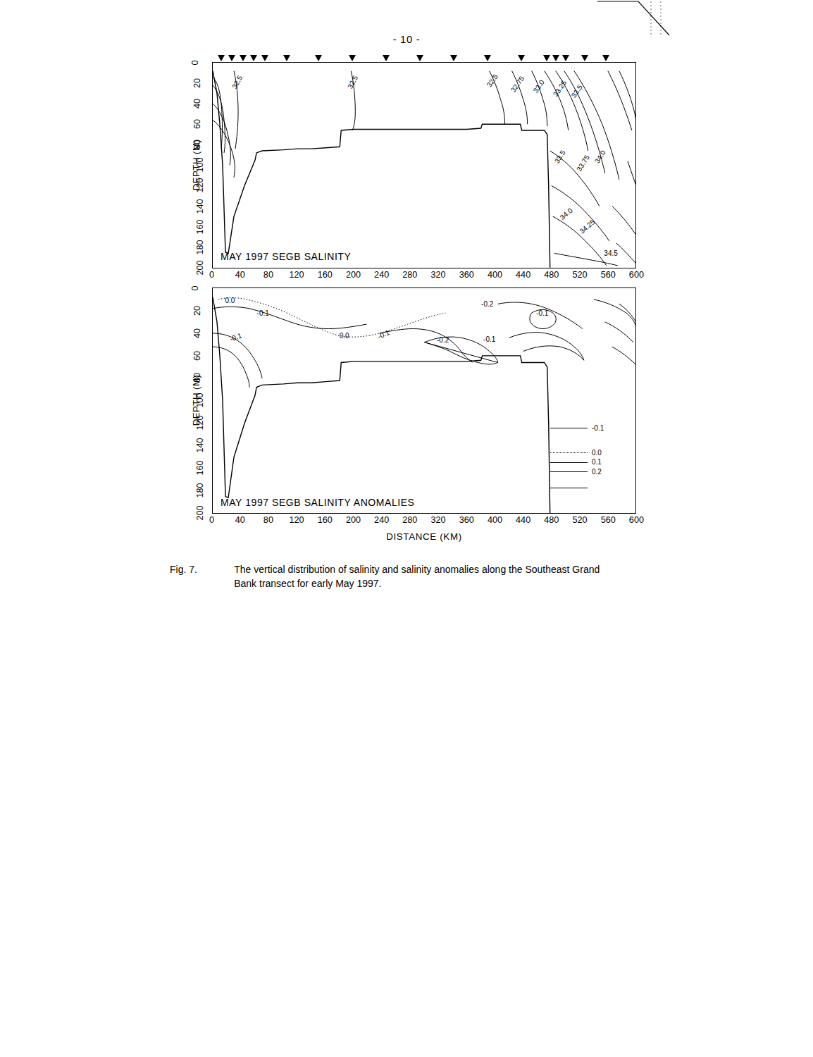- 10 -
DEPTH (M) 0 20 40 60 80 100 120 140 160 180 200 32.5 32.5 32.5 32.75 33.0 33.25 33.5 33.5 33.75 34.0 34.0 34.25 34.5 MAY 1997 SEGB SALINITY
0 40 80 120 160 200 240 280 320 360 400 440 480 520 560 600
DEPTH (M) 0 20 40 60 80 100 120 140 160 180 200 0.0 -0.1 -0.1 0.0 -0.1 -0.2 -0.2 -0.1 -0.1
-0.1
0.0
0.1
0.2
MAY 1997 SEGB SALINITY ANOMALIES
0 40 80 120 160 200 240 280 320 360 400 440 480 520 560 600
DISTANCE (KM)
Fig. 7. The vertical distribution of salinity and salinity anomalies along the Southeast Grand Bank transect for early May 1997.